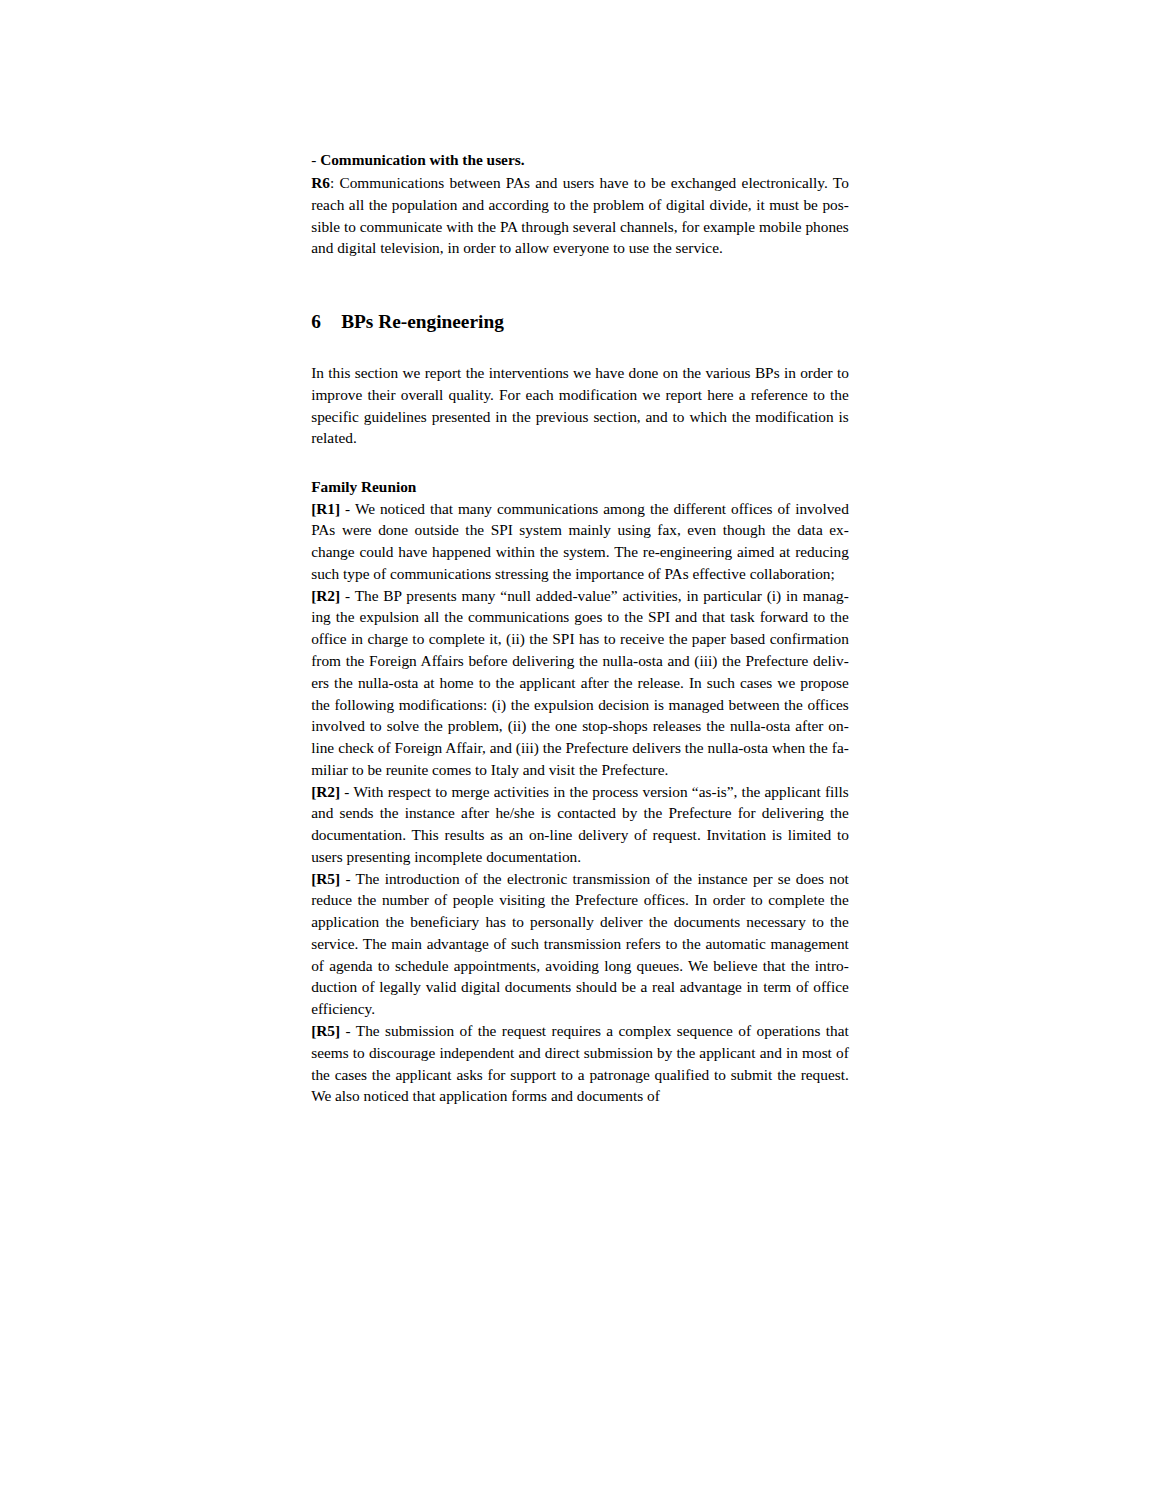- Communication with the users.
R6: Communications between PAs and users have to be exchanged electronically. To reach all the population and according to the problem of digital divide, it must be possible to communicate with the PA through several channels, for example mobile phones and digital television, in order to allow everyone to use the service.
6 BPs Re-engineering
In this section we report the interventions we have done on the various BPs in order to improve their overall quality. For each modification we report here a reference to the specific guidelines presented in the previous section, and to which the modification is related.
Family Reunion
[R1] - We noticed that many communications among the different offices of involved PAs were done outside the SPI system mainly using fax, even though the data exchange could have happened within the system. The re-engineering aimed at reducing such type of communications stressing the importance of PAs effective collaboration;
[R2] - The BP presents many “null added-value” activities, in particular (i) in managing the expulsion all the communications goes to the SPI and that task forward to the office in charge to complete it, (ii) the SPI has to receive the paper based confirmation from the Foreign Affairs before delivering the nulla-osta and (iii) the Prefecture delivers the nulla-osta at home to the applicant after the release. In such cases we propose the following modifications: (i) the expulsion decision is managed between the offices involved to solve the problem, (ii) the one stop-shops releases the nulla-osta after on-line check of Foreign Affair, and (iii) the Prefecture delivers the nulla-osta when the familiar to be reunite comes to Italy and visit the Prefecture.
[R2] - With respect to merge activities in the process version “as-is”, the applicant fills and sends the instance after he/she is contacted by the Prefecture for delivering the documentation. This results as an on-line delivery of request. Invitation is limited to users presenting incomplete documentation.
[R5] - The introduction of the electronic transmission of the instance per se does not reduce the number of people visiting the Prefecture offices. In order to complete the application the beneficiary has to personally deliver the documents necessary to the service. The main advantage of such transmission refers to the automatic management of agenda to schedule appointments, avoiding long queues. We believe that the introduction of legally valid digital documents should be a real advantage in term of office efficiency.
[R5] - The submission of the request requires a complex sequence of operations that seems to discourage independent and direct submission by the applicant and in most of the cases the applicant asks for support to a patronage qualified to submit the request. We also noticed that application forms and documents of